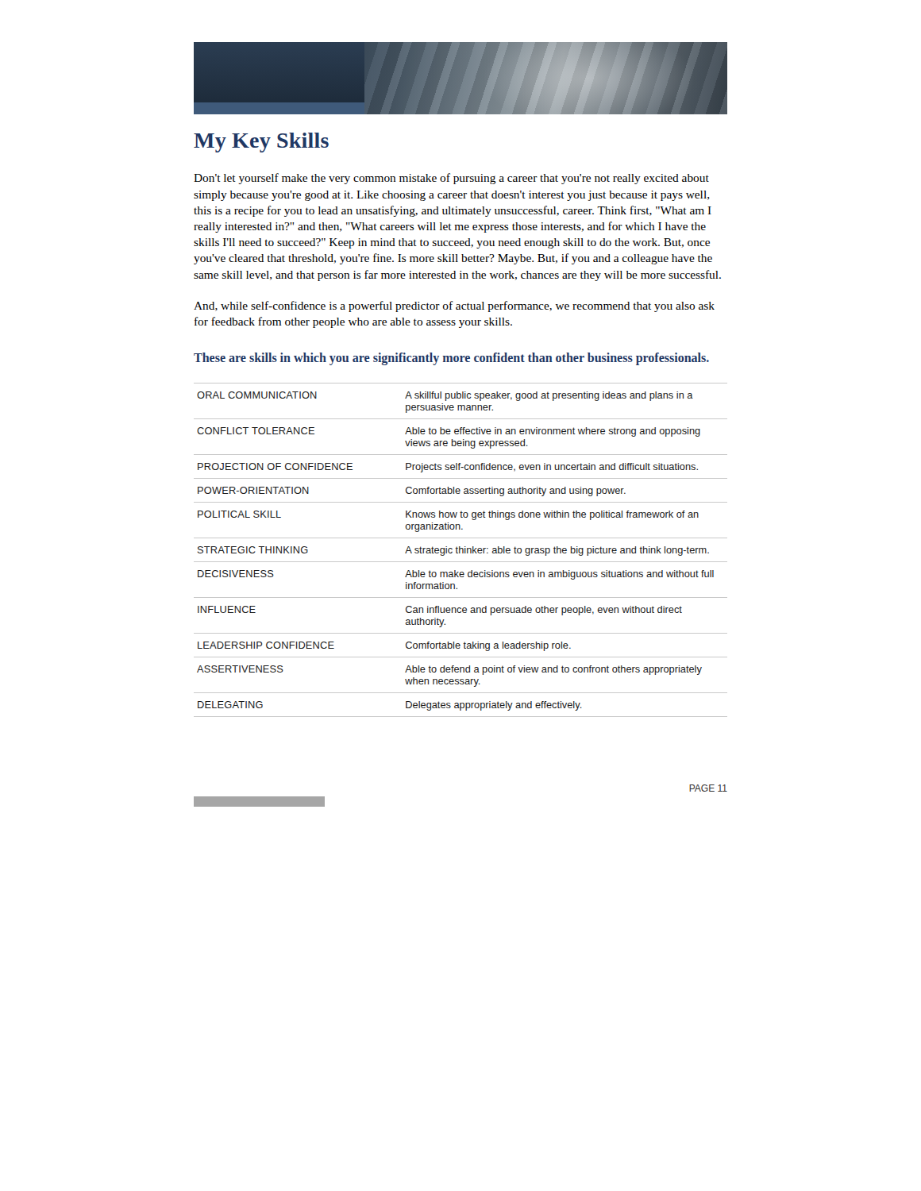My Key Skills
Don't let yourself make the very common mistake of pursuing a career that you're not really excited about simply because you're good at it. Like choosing a career that doesn't interest you just because it pays well, this is a recipe for you to lead an unsatisfying, and ultimately unsuccessful, career. Think first, "What am I really interested in?" and then, "What careers will let me express those interests, and for which I have the skills I'll need to succeed?" Keep in mind that to succeed, you need enough skill to do the work. But, once you've cleared that threshold, you're fine. Is more skill better? Maybe. But, if you and a colleague have the same skill level, and that person is far more interested in the work, chances are they will be more successful.
And, while self-confidence is a powerful predictor of actual performance, we recommend that you also ask for feedback from other people who are able to assess your skills.
These are skills in which you are significantly more confident than other business professionals.
| ORAL COMMUNICATION | A skillful public speaker, good at presenting ideas and plans in a persuasive manner. |
| CONFLICT TOLERANCE | Able to be effective in an environment where strong and opposing views are being expressed. |
| PROJECTION OF CONFIDENCE | Projects self-confidence, even in uncertain and difficult situations. |
| POWER-ORIENTATION | Comfortable asserting authority and using power. |
| POLITICAL SKILL | Knows how to get things done within the political framework of an organization. |
| STRATEGIC THINKING | A strategic thinker: able to grasp the big picture and think long-term. |
| DECISIVENESS | Able to make decisions even in ambiguous situations and without full information. |
| INFLUENCE | Can influence and persuade other people, even without direct authority. |
| LEADERSHIP CONFIDENCE | Comfortable taking a leadership role. |
| ASSERTIVENESS | Able to defend a point of view and to confront others appropriately when necessary. |
| DELEGATING | Delegates appropriately and effectively. |
PAGE 11